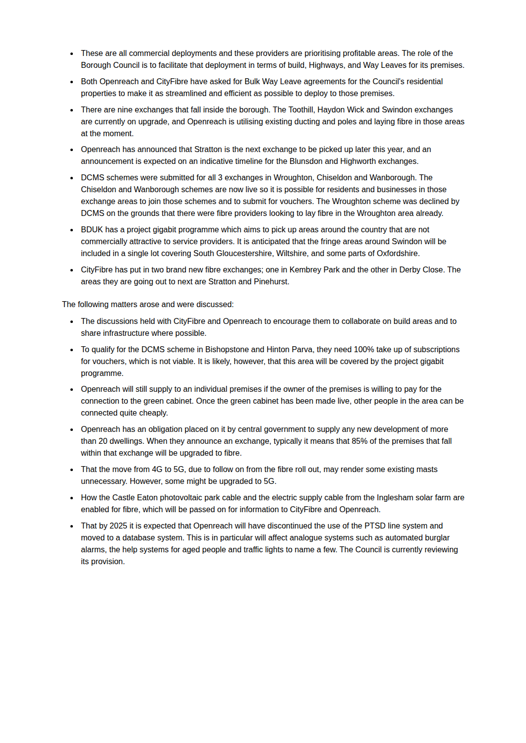These are all commercial deployments and these providers are prioritising profitable areas. The role of the Borough Council is to facilitate that deployment in terms of build, Highways, and Way Leaves for its premises.
Both Openreach and CityFibre have asked for Bulk Way Leave agreements for the Council's residential properties to make it as streamlined and efficient as possible to deploy to those premises.
There are nine exchanges that fall inside the borough. The Toothill, Haydon Wick and Swindon exchanges are currently on upgrade, and Openreach is utilising existing ducting and poles and laying fibre in those areas at the moment.
Openreach has announced that Stratton is the next exchange to be picked up later this year, and an announcement is expected on an indicative timeline for the Blunsdon and Highworth exchanges.
DCMS schemes were submitted for all 3 exchanges in Wroughton, Chiseldon and Wanborough. The Chiseldon and Wanborough schemes are now live so it is possible for residents and businesses in those exchange areas to join those schemes and to submit for vouchers. The Wroughton scheme was declined by DCMS on the grounds that there were fibre providers looking to lay fibre in the Wroughton area already.
BDUK has a project gigabit programme which aims to pick up areas around the country that are not commercially attractive to service providers. It is anticipated that the fringe areas around Swindon will be included in a single lot covering South Gloucestershire, Wiltshire, and some parts of Oxfordshire.
CityFibre has put in two brand new fibre exchanges; one in Kembrey Park and the other in Derby Close. The areas they are going out to next are Stratton and Pinehurst.
The following matters arose and were discussed:
The discussions held with CityFibre and Openreach to encourage them to collaborate on build areas and to share infrastructure where possible.
To qualify for the DCMS scheme in Bishopstone and Hinton Parva, they need 100% take up of subscriptions for vouchers, which is not viable. It is likely, however, that this area will be covered by the project gigabit programme.
Openreach will still supply to an individual premises if the owner of the premises is willing to pay for the connection to the green cabinet. Once the green cabinet has been made live, other people in the area can be connected quite cheaply.
Openreach has an obligation placed on it by central government to supply any new development of more than 20 dwellings. When they announce an exchange, typically it means that 85% of the premises that fall within that exchange will be upgraded to fibre.
That the move from 4G to 5G, due to follow on from the fibre roll out, may render some existing masts unnecessary. However, some might be upgraded to 5G.
How the Castle Eaton photovoltaic park cable and the electric supply cable from the Inglesham solar farm are enabled for fibre, which will be passed on for information to CityFibre and Openreach.
That by 2025 it is expected that Openreach will have discontinued the use of the PTSD line system and moved to a database system. This is in particular will affect analogue systems such as automated burglar alarms, the help systems for aged people and traffic lights to name a few. The Council is currently reviewing its provision.